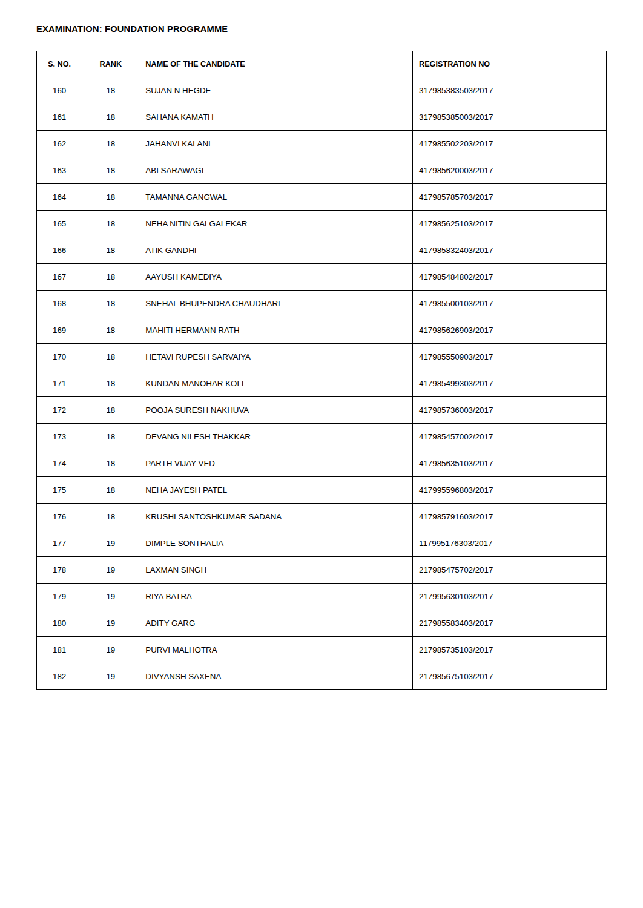EXAMINATION: FOUNDATION PROGRAMME
| S. NO. | RANK | NAME OF THE CANDIDATE | REGISTRATION NO |
| --- | --- | --- | --- |
| 160 | 18 | SUJAN N HEGDE | 317985383503/2017 |
| 161 | 18 | SAHANA KAMATH | 317985385003/2017 |
| 162 | 18 | JAHANVI KALANI | 417985502203/2017 |
| 163 | 18 | ABI SARAWAGI | 417985620003/2017 |
| 164 | 18 | TAMANNA GANGWAL | 417985785703/2017 |
| 165 | 18 | NEHA NITIN GALGALEKAR | 417985625103/2017 |
| 166 | 18 | ATIK GANDHI | 417985832403/2017 |
| 167 | 18 | AAYUSH KAMEDIYA | 417985484802/2017 |
| 168 | 18 | SNEHAL BHUPENDRA CHAUDHARI | 417985500103/2017 |
| 169 | 18 | MAHITI HERMANN RATH | 417985626903/2017 |
| 170 | 18 | HETAVI RUPESH SARVAIYA | 417985550903/2017 |
| 171 | 18 | KUNDAN MANOHAR KOLI | 417985499303/2017 |
| 172 | 18 | POOJA SURESH NAKHUVA | 417985736003/2017 |
| 173 | 18 | DEVANG NILESH THAKKAR | 417985457002/2017 |
| 174 | 18 | PARTH VIJAY VED | 417985635103/2017 |
| 175 | 18 | NEHA JAYESH PATEL | 417995596803/2017 |
| 176 | 18 | KRUSHI SANTOSHKUMAR SADANA | 417985791603/2017 |
| 177 | 19 | DIMPLE SONTHALIA | 117995176303/2017 |
| 178 | 19 | LAXMAN SINGH | 217985475702/2017 |
| 179 | 19 | RIYA BATRA | 217995630103/2017 |
| 180 | 19 | ADITY GARG | 217985583403/2017 |
| 181 | 19 | PURVI MALHOTRA | 217985735103/2017 |
| 182 | 19 | DIVYANSH SAXENA | 217985675103/2017 |